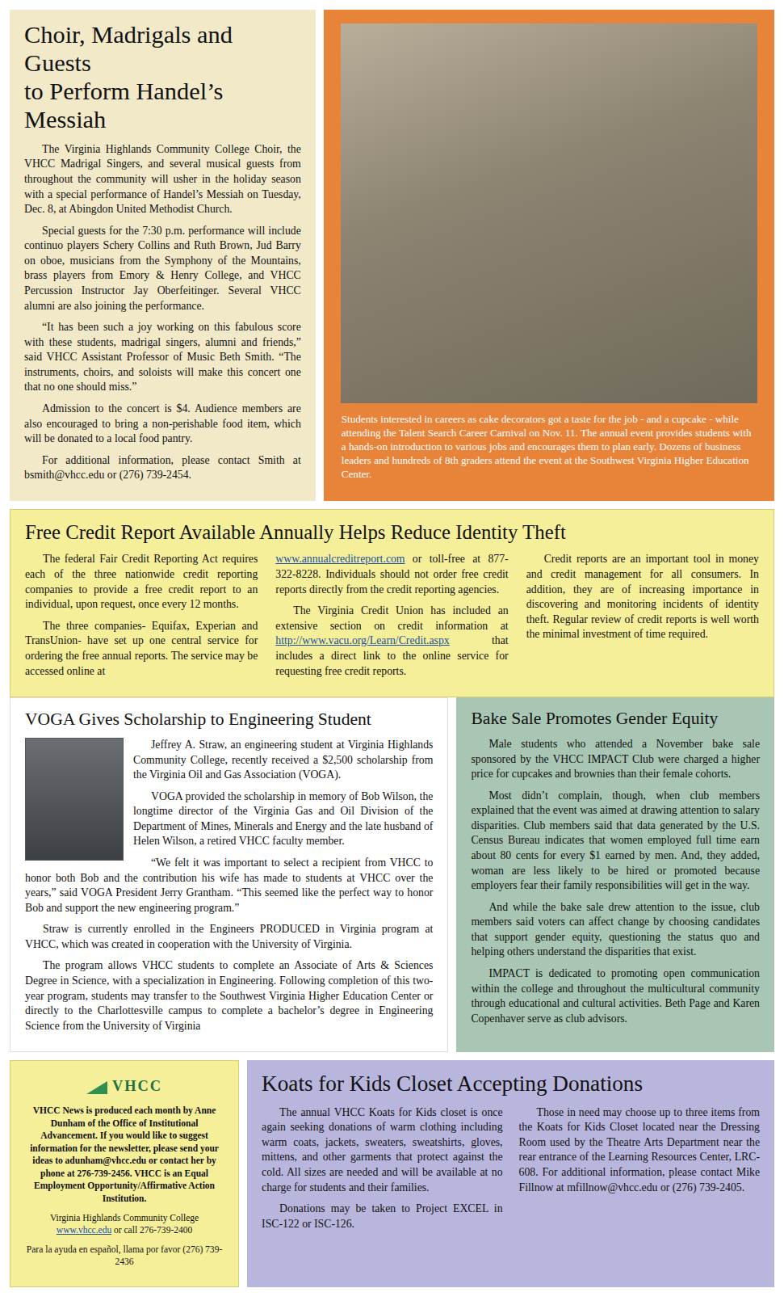Choir, Madrigals and Guests
to Perform Handel’s Messiah
The Virginia Highlands Community College Choir, the VHCC Madrigal Singers, and several musical guests from throughout the community will usher in the holiday season with a special performance of Handel’s Messiah on Tuesday, Dec. 8, at Abingdon United Methodist Church.
Special guests for the 7:30 p.m. performance will include continuo players Schery Collins and Ruth Brown, Jud Barry on oboe, musicians from the Symphony of the Mountains, brass players from Emory & Henry College, and VHCC Percussion Instructor Jay Oberfeitinger. Several VHCC alumni are also joining the performance.
“It has been such a joy working on this fabulous score with these students, madrigal singers, alumni and friends,” said VHCC Assistant Professor of Music Beth Smith. “The instruments, choirs, and soloists will make this concert one that no one should miss.”
Admission to the concert is $4. Audience members are also encouraged to bring a non-perishable food item, which will be donated to a local food pantry.
For additional information, please contact Smith at bsmith@vhcc.edu or (276) 739-2454.
Students interested in careers as cake decorators got a taste for the job - and a cupcake - while attending the Talent Search Career Carnival on Nov. 11. The annual event provides students with a hands-on introduction to various jobs and encourages them to plan early. Dozens of business leaders and hundreds of 8th graders attend the event at the Southwest Virginia Higher Education Center.
Free Credit Report Available Annually Helps Reduce Identity Theft
The federal Fair Credit Reporting Act requires each of the three nationwide credit reporting companies to provide a free credit report to an individual, upon request, once every 12 months.
The three companies- Equifax, Experian and TransUnion- have set up one central service for ordering the free annual reports. The service may be accessed online at
www.annualcreditreport.com or toll-free at 877-322-8228. Individuals should not order free credit reports directly from the credit reporting agencies.
The Virginia Credit Union has included an extensive section on credit information at http://www.vacu.org/Learn/Credit.aspx that includes a direct link to the online service for requesting free credit reports.
Credit reports are an important tool in money and credit management for all consumers. In addition, they are of increasing importance in discovering and monitoring incidents of identity theft. Regular review of credit reports is well worth the minimal investment of time required.
VOGA Gives Scholarship to Engineering Student
Jeffrey A. Straw, an engineering student at Virginia Highlands Community College, recently received a $2,500 scholarship from the Virginia Oil and Gas Association (VOGA).
VOGA provided the scholarship in memory of Bob Wilson, the longtime director of the Virginia Gas and Oil Division of the Department of Mines, Minerals and Energy and the late husband of Helen Wilson, a retired VHCC faculty member.
“We felt it was important to select a recipient from VHCC to honor both Bob and the contribution his wife has made to students at VHCC over the years,” said VOGA President Jerry Grantham. “This seemed like the perfect way to honor Bob and support the new engineering program.”
Straw is currently enrolled in the Engineers PRODUCED in Virginia program at VHCC, which was created in cooperation with the University of Virginia.
The program allows VHCC students to complete an Associate of Arts & Sciences Degree in Science, with a specialization in Engineering. Following completion of this two-year program, students may transfer to the Southwest Virginia Higher Education Center or directly to the Charlottesville campus to complete a bachelor’s degree in Engineering Science from the University of Virginia
Bake Sale Promotes Gender Equity
Male students who attended a November bake sale sponsored by the VHCC IMPACT Club were charged a higher price for cupcakes and brownies than their female cohorts.
Most didn’t complain, though, when club members explained that the event was aimed at drawing attention to salary disparities. Club members said that data generated by the U.S. Census Bureau indicates that women employed full time earn about 80 cents for every $1 earned by men. And, they added, woman are less likely to be hired or promoted because employers fear their family responsibilities will get in the way.
And while the bake sale drew attention to the issue, club members said voters can affect change by choosing candidates that support gender equity, questioning the status quo and helping others understand the disparities that exist.
IMPACT is dedicated to promoting open communication within the college and throughout the multicultural community through educational and cultural activities. Beth Page and Karen Copenhaver serve as club advisors.
VHCC
VHCC News is produced each month by Anne Dunham of the Office of Institutional Advancement. If you would like to suggest information for the newsletter, please send your ideas to adunham@vhcc.edu or contact her by phone at 276-739-2456. VHCC is an Equal Employment Opportunity/Affirmative Action Institution.
Virginia Highlands Community College
www.vhcc.edu or call 276-739-2400
Para la ayuda en español, llama por favor (276) 739-2436
Koats for Kids Closet Accepting Donations
The annual VHCC Koats for Kids closet is once again seeking donations of warm clothing including warm coats, jackets, sweaters, sweatshirts, gloves, mittens, and other garments that protect against the cold. All sizes are needed and will be available at no charge for students and their families.
Donations may be taken to Project EXCEL in ISC-122 or ISC-126.
Those in need may choose up to three items from the Koats for Kids Closet located near the Dressing Room used by the Theatre Arts Department near the rear entrance of the Learning Resources Center, LRC-608. For additional information, please contact Mike Fillnow at mfillnow@vhcc.edu or (276) 739-2405.